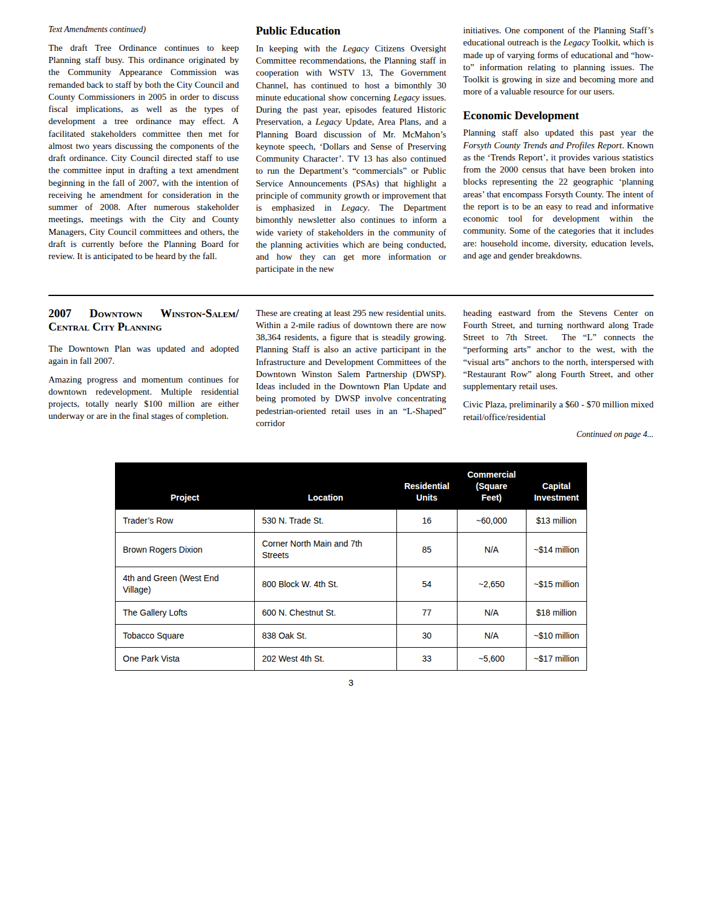Text Amendments continued)
The draft Tree Ordinance continues to keep Planning staff busy. This ordinance originated by the Community Appearance Commission was remanded back to staff by both the City Council and County Commissioners in 2005 in order to discuss fiscal implications, as well as the types of development a tree ordinance may effect. A facilitated stakeholders committee then met for almost two years discussing the components of the draft ordinance. City Council directed staff to use the committee input in drafting a text amendment beginning in the fall of 2007, with the intention of receiving he amendment for consideration in the summer of 2008. After numerous stakeholder meetings, meetings with the City and County Managers, City Council committees and others, the draft is currently before the Planning Board for review. It is anticipated to be heard by the fall.
Public Education
In keeping with the Legacy Citizens Oversight Committee recommendations, the Planning staff in cooperation with WSTV 13, The Government Channel, has continued to host a bimonthly 30 minute educational show concerning Legacy issues. During the past year, episodes featured Historic Preservation, a Legacy Update, Area Plans, and a Planning Board discussion of Mr. McMahon’s keynote speech, ‘Dollars and Sense of Preserving Community Character’. TV 13 has also continued to run the Department’s “commercials” or Public Service Announcements (PSAs) that highlight a principle of community growth or improvement that is emphasized in Legacy. The Department bimonthly newsletter also continues to inform a wide variety of stakeholders in the community of the planning activities which are being conducted, and how they can get more information or participate in the new
initiatives. One component of the Planning Staff’s educational outreach is the Legacy Toolkit, which is made up of varying forms of educational and “how-to” information relating to planning issues. The Toolkit is growing in size and becoming more and more of a valuable resource for our users.
Economic Development
Planning staff also updated this past year the Forsyth County Trends and Profiles Report. Known as the ‘Trends Report’, it provides various statistics from the 2000 census that have been broken into blocks representing the 22 geographic ‘planning areas’ that encompass Forsyth County. The intent of the report is to be an easy to read and informative economic tool for development within the community. Some of the categories that it includes are: household income, diversity, education levels, and age and gender breakdowns.
2007 Downtown Winston-Salem/ Central City Planning
The Downtown Plan was updated and adopted again in fall 2007.
Amazing progress and momentum continues for downtown redevelopment. Multiple residential projects, totally nearly $100 million are either underway or are in the final stages of completion.
These are creating at least 295 new residential units. Within a 2-mile radius of downtown there are now 38,364 residents, a figure that is steadily growing. Planning Staff is also an active participant in the Infrastructure and Development Committees of the Downtown Winston Salem Partnership (DWSP). Ideas included in the Downtown Plan Update and being promoted by DWSP involve concentrating pedestrian-oriented retail uses in an “L-Shaped” corridor
heading eastward from the Stevens Center on Fourth Street, and turning northward along Trade Street to 7th Street. The “L” connects the “performing arts” anchor to the west, with the “visual arts” anchors to the north, interspersed with “Restaurant Row” along Fourth Street, and other supplementary retail uses.
Civic Plaza, preliminarily a $60 - $70 million mixed retail/office/residential
Continued on page 4...
| Project | Location | Residential Units | Commercial (Square Feet) | Capital Investment |
| --- | --- | --- | --- | --- |
| Trader’s Row | 530 N. Trade St. | 16 | ~60,000 | $13 million |
| Brown Rogers Dixion | Corner North Main and 7th Streets | 85 | N/A | ~$14 million |
| 4th and Green (West End Village) | 800 Block W. 4th St. | 54 | ~2,650 | ~$15 million |
| The Gallery Lofts | 600 N. Chestnut St. | 77 | N/A | $18 million |
| Tobacco Square | 838 Oak St. | 30 | N/A | ~$10 million |
| One Park Vista | 202 West 4th St. | 33 | ~5,600 | ~$17 million |
3